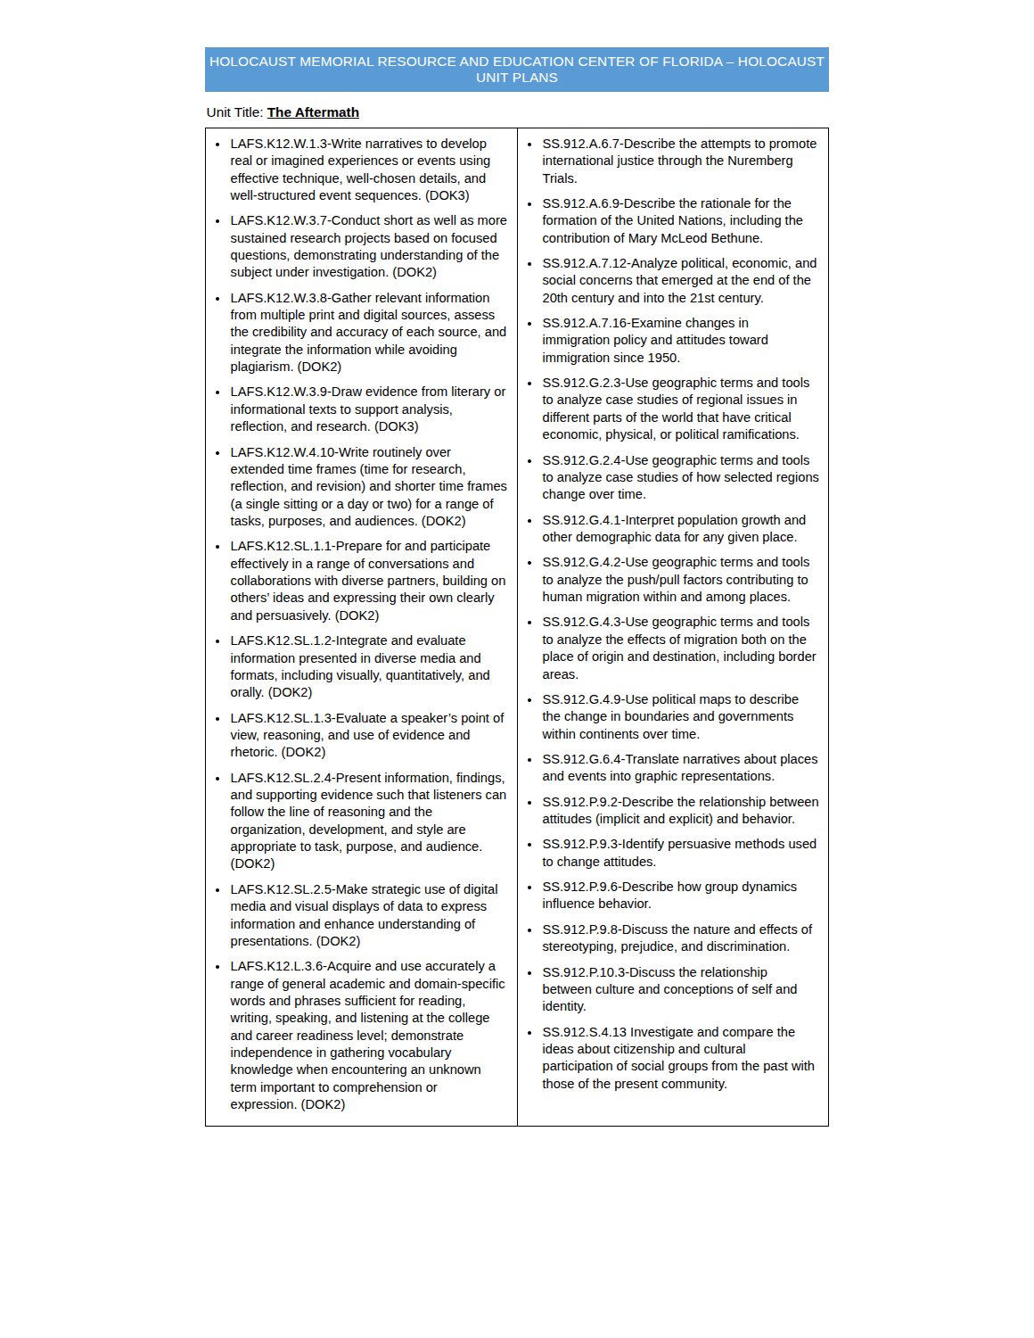HOLOCAUST MEMORIAL RESOURCE AND EDUCATION CENTER OF FLORIDA – HOLOCAUST UNIT PLANS
Unit Title: The Aftermath
| LAFS.K12.W.1.3-Write narratives to develop real or imagined experiences or events using effective technique, well-chosen details, and well-structured event sequences. (DOK3) LAFS.K12.W.3.7-Conduct short as well as more sustained research projects based on focused questions, demonstrating understanding of the subject under investigation. (DOK2) LAFS.K12.W.3.8-Gather relevant information from multiple print and digital sources, assess the credibility and accuracy of each source, and integrate the information while avoiding plagiarism. (DOK2) LAFS.K12.W.3.9-Draw evidence from literary or informational texts to support analysis, reflection, and research. (DOK3) LAFS.K12.W.4.10-Write routinely over extended time frames (time for research, reflection, and revision) and shorter time frames (a single sitting or a day or two) for a range of tasks, purposes, and audiences. (DOK2) LAFS.K12.SL.1.1-Prepare for and participate effectively in a range of conversations and collaborations with diverse partners, building on others’ ideas and expressing their own clearly and persuasively. (DOK2) LAFS.K12.SL.1.2-Integrate and evaluate information presented in diverse media and formats, including visually, quantitatively, and orally. (DOK2) LAFS.K12.SL.1.3-Evaluate a speaker’s point of view, reasoning, and use of evidence and rhetoric. (DOK2) LAFS.K12.SL.2.4-Present information, findings, and supporting evidence such that listeners can follow the line of reasoning and the organization, development, and style are appropriate to task, purpose, and audience. (DOK2) LAFS.K12.SL.2.5-Make strategic use of digital media and visual displays of data to express information and enhance understanding of presentations. (DOK2) LAFS.K12.L.3.6-Acquire and use accurately a range of general academic and domain-specific words and phrases sufficient for reading, writing, speaking, and listening at the college and career readiness level; demonstrate independence in gathering vocabulary knowledge when encountering an unknown term important to comprehension or expression. (DOK2) | SS.912.A.6.7-Describe the attempts to promote international justice through the Nuremberg Trials. SS.912.A.6.9-Describe the rationale for the formation of the United Nations, including the contribution of Mary McLeod Bethune. SS.912.A.7.12-Analyze political, economic, and social concerns that emerged at the end of the 20th century and into the 21st century. SS.912.A.7.16-Examine changes in immigration policy and attitudes toward immigration since 1950. SS.912.G.2.3-Use geographic terms and tools to analyze case studies of regional issues in different parts of the world that have critical economic, physical, or political ramifications. SS.912.G.2.4-Use geographic terms and tools to analyze case studies of how selected regions change over time. SS.912.G.4.1-Interpret population growth and other demographic data for any given place. SS.912.G.4.2-Use geographic terms and tools to analyze the push/pull factors contributing to human migration within and among places. SS.912.G.4.3-Use geographic terms and tools to analyze the effects of migration both on the place of origin and destination, including border areas. SS.912.G.4.9-Use political maps to describe the change in boundaries and governments within continents over time. SS.912.G.6.4-Translate narratives about places and events into graphic representations. SS.912.P.9.2-Describe the relationship between attitudes (implicit and explicit) and behavior. SS.912.P.9.3-Identify persuasive methods used to change attitudes. SS.912.P.9.6-Describe how group dynamics influence behavior. SS.912.P.9.8-Discuss the nature and effects of stereotyping, prejudice, and discrimination. SS.912.P.10.3-Discuss the relationship between culture and conceptions of self and identity. SS.912.S.4.13 Investigate and compare the ideas about citizenship and cultural participation of social groups from the past with those of the present community. |